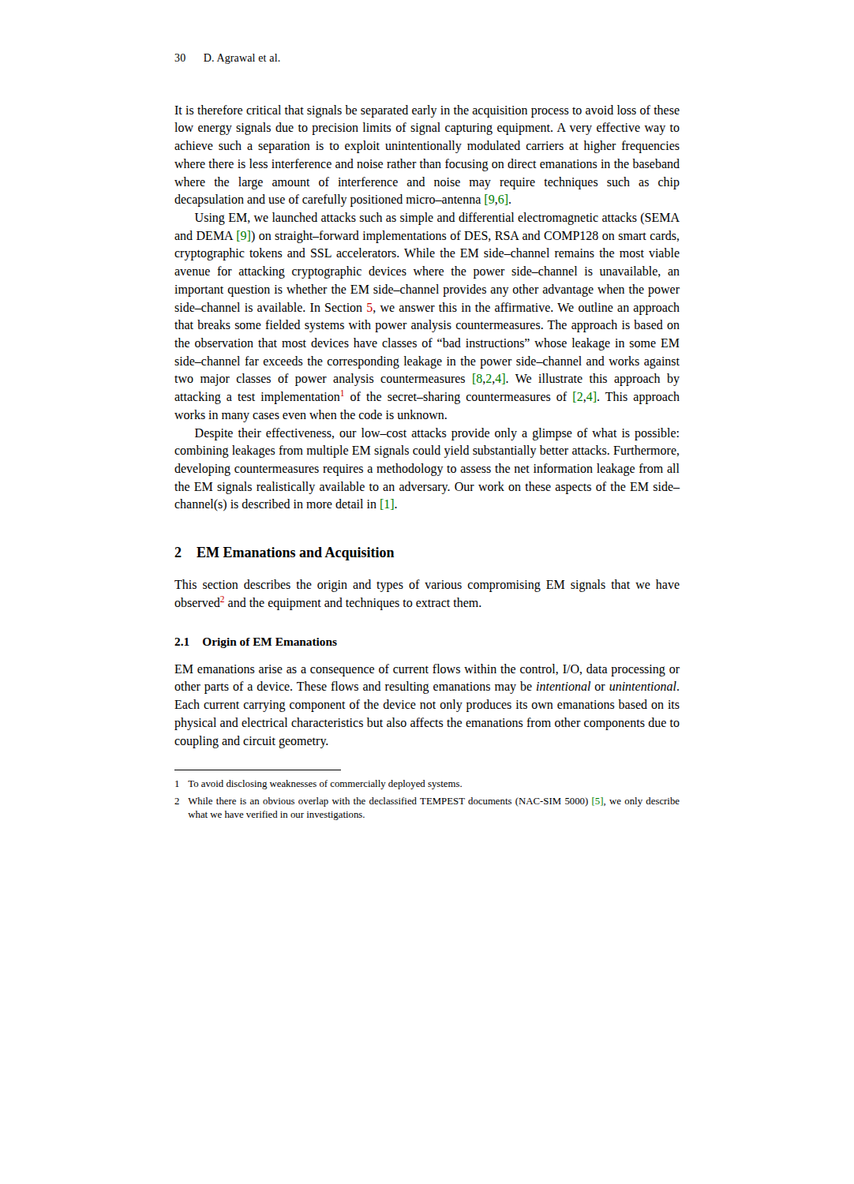30 D. Agrawal et al.
It is therefore critical that signals be separated early in the acquisition process to avoid loss of these low energy signals due to precision limits of signal capturing equipment. A very effective way to achieve such a separation is to exploit unintentionally modulated carriers at higher frequencies where there is less interference and noise rather than focusing on direct emanations in the baseband where the large amount of interference and noise may require techniques such as chip decapsulation and use of carefully positioned micro–antenna [9,6].
Using EM, we launched attacks such as simple and differential electromagnetic attacks (SEMA and DEMA [9]) on straight–forward implementations of DES, RSA and COMP128 on smart cards, cryptographic tokens and SSL accelerators. While the EM side–channel remains the most viable avenue for attacking cryptographic devices where the power side–channel is unavailable, an important question is whether the EM side–channel provides any other advantage when the power side–channel is available. In Section 5, we answer this in the affirmative. We outline an approach that breaks some fielded systems with power analysis countermeasures. The approach is based on the observation that most devices have classes of “bad instructions” whose leakage in some EM side–channel far exceeds the corresponding leakage in the power side–channel and works against two major classes of power analysis countermeasures [8,2,4]. We illustrate this approach by attacking a test implementation1 of the secret–sharing countermeasures of [2,4]. This approach works in many cases even when the code is unknown.
Despite their effectiveness, our low–cost attacks provide only a glimpse of what is possible: combining leakages from multiple EM signals could yield substantially better attacks. Furthermore, developing countermeasures requires a methodology to assess the net information leakage from all the EM signals realistically available to an adversary. Our work on these aspects of the EM side–channel(s) is described in more detail in [1].
2 EM Emanations and Acquisition
This section describes the origin and types of various compromising EM signals that we have observed2 and the equipment and techniques to extract them.
2.1 Origin of EM Emanations
EM emanations arise as a consequence of current flows within the control, I/O, data processing or other parts of a device. These flows and resulting emanations may be intentional or unintentional. Each current carrying component of the device not only produces its own emanations based on its physical and electrical characteristics but also affects the emanations from other components due to coupling and circuit geometry.
1
To avoid disclosing weaknesses of commercially deployed systems.
2
While there is an obvious overlap with the declassified TEMPEST documents (NAC-SIM 5000) [5], we only describe what we have verified in our investigations.